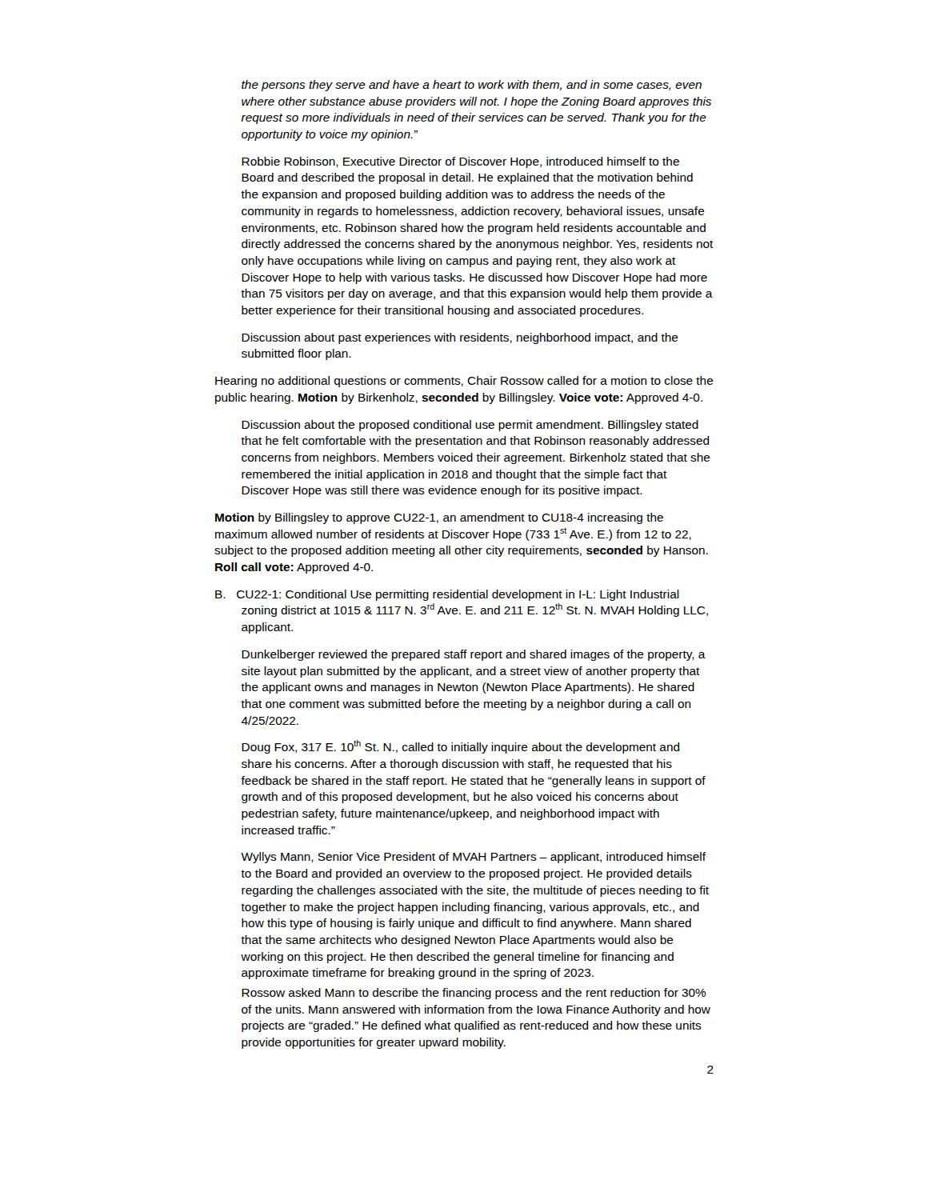the persons they serve and have a heart to work with them, and in some cases, even where other substance abuse providers will not. I hope the Zoning Board approves this request so more individuals in need of their services can be served. Thank you for the opportunity to voice my opinion.”
Robbie Robinson, Executive Director of Discover Hope, introduced himself to the Board and described the proposal in detail. He explained that the motivation behind the expansion and proposed building addition was to address the needs of the community in regards to homelessness, addiction recovery, behavioral issues, unsafe environments, etc. Robinson shared how the program held residents accountable and directly addressed the concerns shared by the anonymous neighbor. Yes, residents not only have occupations while living on campus and paying rent, they also work at Discover Hope to help with various tasks. He discussed how Discover Hope had more than 75 visitors per day on average, and that this expansion would help them provide a better experience for their transitional housing and associated procedures.
Discussion about past experiences with residents, neighborhood impact, and the submitted floor plan.
Hearing no additional questions or comments, Chair Rossow called for a motion to close the public hearing. Motion by Birkenholz, seconded by Billingsley. Voice vote: Approved 4-0.
Discussion about the proposed conditional use permit amendment. Billingsley stated that he felt comfortable with the presentation and that Robinson reasonably addressed concerns from neighbors. Members voiced their agreement. Birkenholz stated that she remembered the initial application in 2018 and thought that the simple fact that Discover Hope was still there was evidence enough for its positive impact.
Motion by Billingsley to approve CU22-1, an amendment to CU18-4 increasing the maximum allowed number of residents at Discover Hope (733 1st Ave. E.) from 12 to 22, subject to the proposed addition meeting all other city requirements, seconded by Hanson. Roll call vote: Approved 4-0.
B. CU22-1: Conditional Use permitting residential development in I-L: Light Industrial zoning district at 1015 & 1117 N. 3rd Ave. E. and 211 E. 12th St. N. MVAH Holding LLC, applicant.
Dunkelberger reviewed the prepared staff report and shared images of the property, a site layout plan submitted by the applicant, and a street view of another property that the applicant owns and manages in Newton (Newton Place Apartments). He shared that one comment was submitted before the meeting by a neighbor during a call on 4/25/2022.
Doug Fox, 317 E. 10th St. N., called to initially inquire about the development and share his concerns. After a thorough discussion with staff, he requested that his feedback be shared in the staff report. He stated that he “generally leans in support of growth and of this proposed development, but he also voiced his concerns about pedestrian safety, future maintenance/upkeep, and neighborhood impact with increased traffic.”
Wyllys Mann, Senior Vice President of MVAH Partners – applicant, introduced himself to the Board and provided an overview to the proposed project. He provided details regarding the challenges associated with the site, the multitude of pieces needing to fit together to make the project happen including financing, various approvals, etc., and how this type of housing is fairly unique and difficult to find anywhere. Mann shared that the same architects who designed Newton Place Apartments would also be working on this project. He then described the general timeline for financing and approximate timeframe for breaking ground in the spring of 2023.
Rossow asked Mann to describe the financing process and the rent reduction for 30% of the units. Mann answered with information from the Iowa Finance Authority and how projects are “graded.” He defined what qualified as rent-reduced and how these units provide opportunities for greater upward mobility.
2